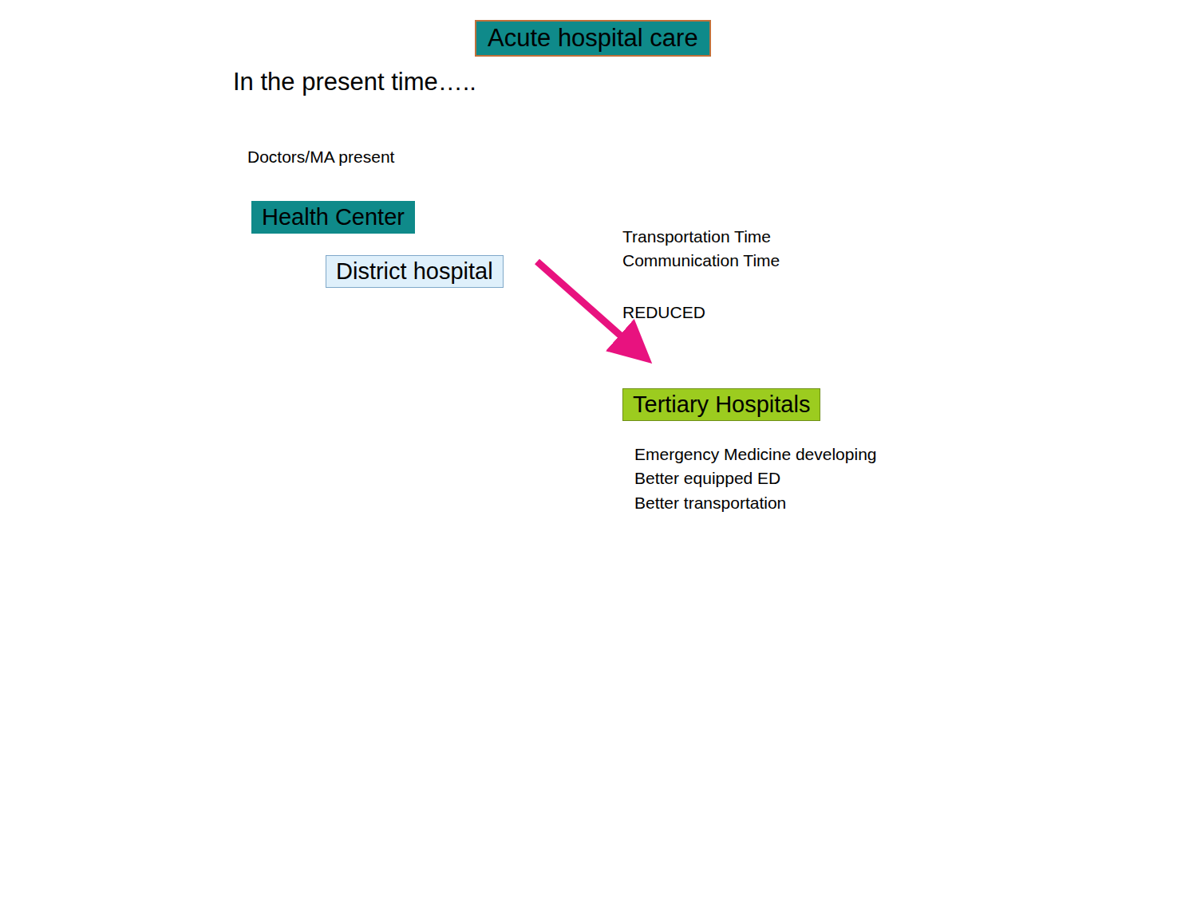Acute hospital care
In the present time…..
Doctors/MA present
Health Center
District hospital
Transportation Time
Communication Time
REDUCED
Tertiary Hospitals
Emergency Medicine developing
Better equipped ED
Better transportation